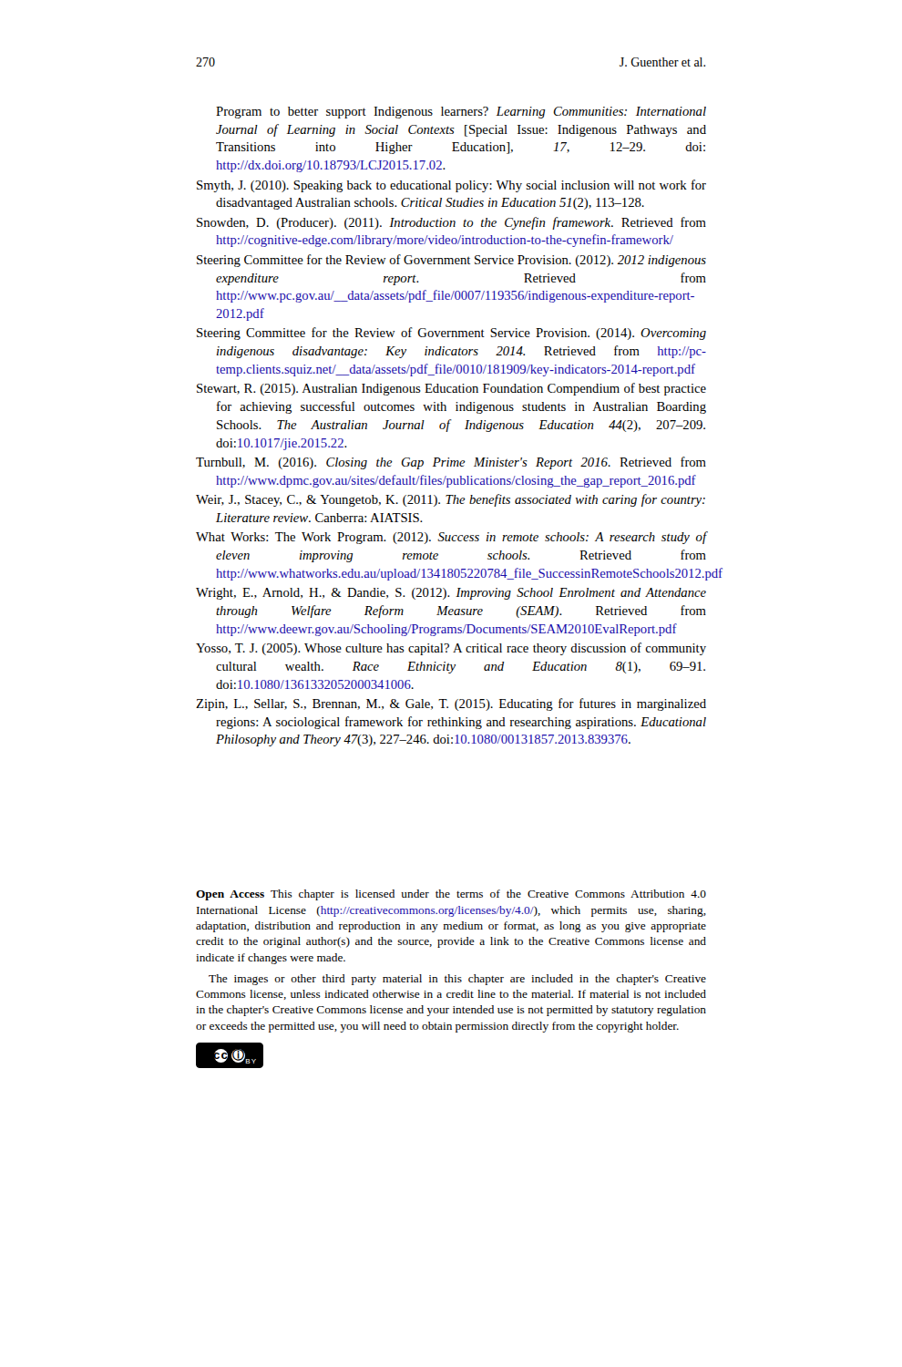270 J. Guenther et al.
Program to better support Indigenous learners? Learning Communities: International Journal of Learning in Social Contexts [Special Issue: Indigenous Pathways and Transitions into Higher Education], 17, 12–29. doi: http://dx.doi.org/10.18793/LCJ2015.17.02.
Smyth, J. (2010). Speaking back to educational policy: Why social inclusion will not work for disadvantaged Australian schools. Critical Studies in Education 51(2), 113–128.
Snowden, D. (Producer). (2011). Introduction to the Cynefin framework. Retrieved from http://cognitive-edge.com/library/more/video/introduction-to-the-cynefin-framework/
Steering Committee for the Review of Government Service Provision. (2012). 2012 indigenous expenditure report. Retrieved from http://www.pc.gov.au/__data/assets/pdf_file/0007/119356/indigenous-expenditure-report-2012.pdf
Steering Committee for the Review of Government Service Provision. (2014). Overcoming indigenous disadvantage: Key indicators 2014. Retrieved from http://pc-temp.clients.squiz.net/__data/assets/pdf_file/0010/181909/key-indicators-2014-report.pdf
Stewart, R. (2015). Australian Indigenous Education Foundation Compendium of best practice for achieving successful outcomes with indigenous students in Australian Boarding Schools. The Australian Journal of Indigenous Education 44(2), 207–209. doi:10.1017/jie.2015.22.
Turnbull, M. (2016). Closing the Gap Prime Minister's Report 2016. Retrieved from http://www.dpmc.gov.au/sites/default/files/publications/closing_the_gap_report_2016.pdf
Weir, J., Stacey, C., & Youngetob, K. (2011). The benefits associated with caring for country: Literature review. Canberra: AIATSIS.
What Works: The Work Program. (2012). Success in remote schools: A research study of eleven improving remote schools. Retrieved from http://www.whatworks.edu.au/upload/1341805220784_file_SuccessinRemoteSchools2012.pdf
Wright, E., Arnold, H., & Dandie, S. (2012). Improving School Enrolment and Attendance through Welfare Reform Measure (SEAM). Retrieved from http://www.deewr.gov.au/Schooling/Programs/Documents/SEAM2010EvalReport.pdf
Yosso, T. J. (2005). Whose culture has capital? A critical race theory discussion of community cultural wealth. Race Ethnicity and Education 8(1), 69–91. doi:10.1080/1361332052000341006.
Zipin, L., Sellar, S., Brennan, M., & Gale, T. (2015). Educating for futures in marginalized regions: A sociological framework for rethinking and researching aspirations. Educational Philosophy and Theory 47(3), 227–246. doi:10.1080/00131857.2013.839376.
Open Access This chapter is licensed under the terms of the Creative Commons Attribution 4.0 International License (http://creativecommons.org/licenses/by/4.0/), which permits use, sharing, adaptation, distribution and reproduction in any medium or format, as long as you give appropriate credit to the original author(s) and the source, provide a link to the Creative Commons license and indicate if changes were made.
The images or other third party material in this chapter are included in the chapter's Creative Commons license, unless indicated otherwise in a credit line to the material. If material is not included in the chapter's Creative Commons license and your intended use is not permitted by statutory regulation or exceeds the permitted use, you will need to obtain permission directly from the copyright holder.
cc ⓘ
BY